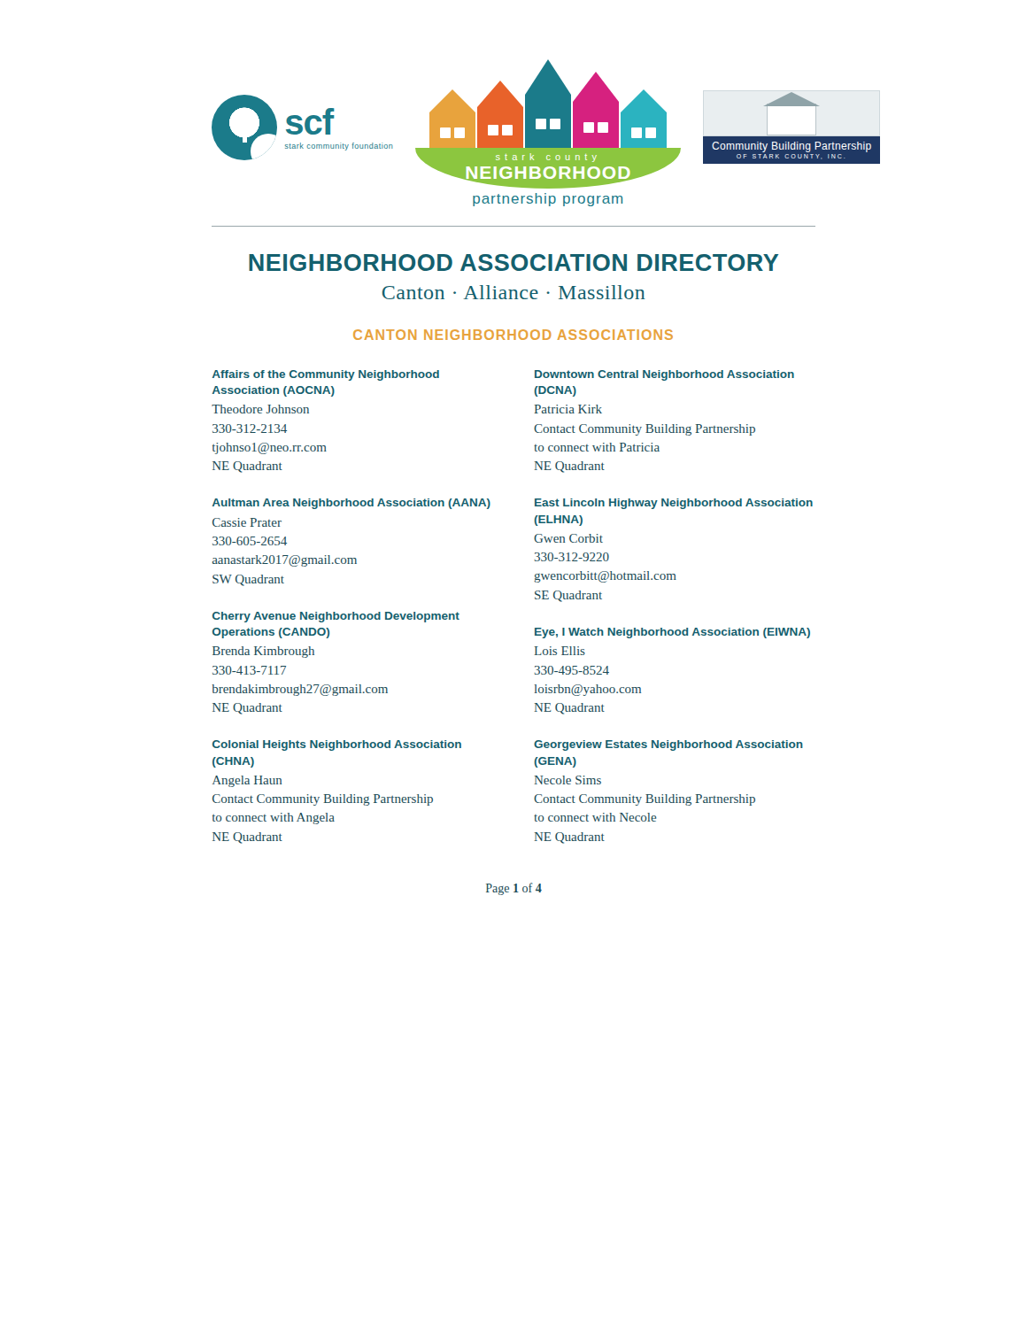scf stark community foundation
stark county
Neighborhood
partnership program
Community Building Partnership
OF STARK COUNTY, INC.
NEIGHBORHOOD ASSOCIATION DIRECTORY
Canton · Alliance · Massillon
Canton Neighborhood Associations
Affairs of the Community Neighborhood Association (AOCNA)
Theodore Johnson
330-312-2134
tjohnso1@neo.rr.com
NE Quadrant
Aultman Area Neighborhood Association (AANA)
Cassie Prater
330-605-2654
aanastark2017@gmail.com
SW Quadrant
Cherry Avenue Neighborhood Development Operations (CANDO)
Brenda Kimbrough
330-413-7117
brendakimbrough27@gmail.com
NE Quadrant
Colonial Heights Neighborhood Association (CHNA)
Angela Haun
Contact Community Building Partnership
to connect with Angela
NE Quadrant
Downtown Central Neighborhood Association (DCNA)
Patricia Kirk
Contact Community Building Partnership
to connect with Patricia
NE Quadrant
East Lincoln Highway Neighborhood Association (ELHNA)
Gwen Corbit
330-312-9220
gwencorbitt@hotmail.com
SE Quadrant
Eye, I Watch Neighborhood Association (EIWNA)
Lois Ellis
330-495-8524
loisrbn@yahoo.com
NE Quadrant
Georgeview Estates Neighborhood Association (GENA)
Necole Sims
Contact Community Building Partnership
to connect with Necole
NE Quadrant
Page 1 of 4